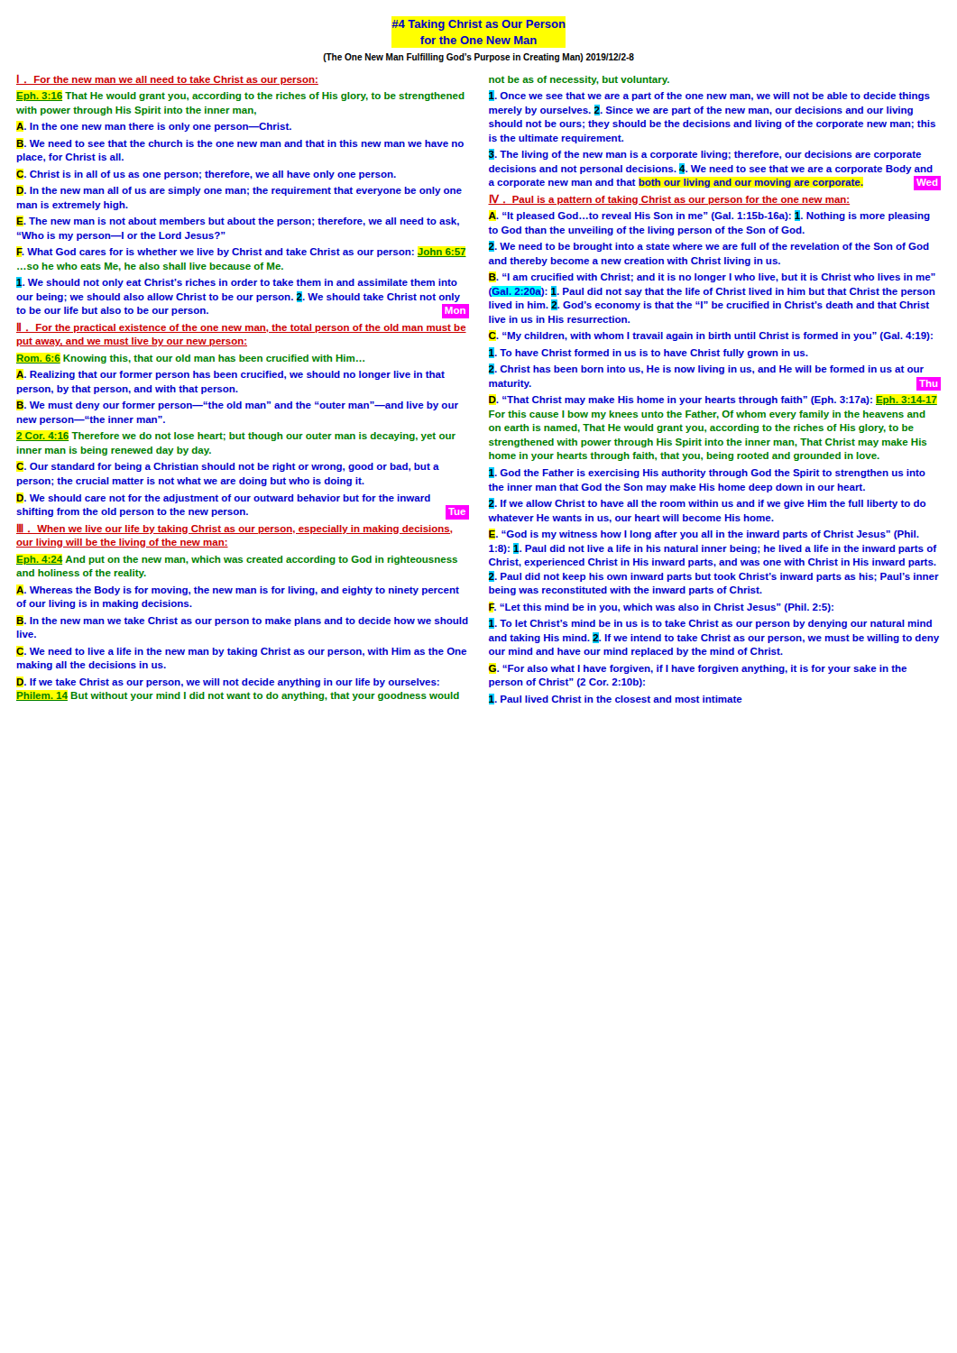#4 Taking Christ as Our Person
for the One New Man
(The One New Man Fulfilling God’s Purpose in Creating Man) 2019/12/2-8
Ⅰ． For the new man we all need to take Christ as our person:
Eph. 3:16 That He would grant you, according to the riches of His glory, to be strengthened with power through His Spirit into the inner man,
A. In the one new man there is only one person—Christ.
B. We need to see that the church is the one new man and that in this new man we have no place, for Christ is all.
C. Christ is in all of us as one person; therefore, we all have only one person.
D. In the new man all of us are simply one man; the requirement that everyone be only one man is extremely high.
E. The new man is not about members but about the person; therefore, we all need to ask, “Who is my person—I or the Lord Jesus?”
F. What God cares for is whether we live by Christ and take Christ as our person: John 6:57 …so he who eats Me, he also shall live because of Me.
1. We should not only eat Christ’s riches in order to take them in and assimilate them into our being; we should also allow Christ to be our person. 2. We should take Christ not only to be our life but also to be our person. Mon
Ⅱ． For the practical existence of the one new man, the total person of the old man must be put away, and we must live by our new person:
Rom. 6:6 Knowing this, that our old man has been crucified with Him…
A. Realizing that our former person has been crucified, we should no longer live in that person, by that person, and with that person.
B. We must deny our former person—“the old man” and the “outer man”—and live by our new person—“the inner man”.
2 Cor. 4:16 Therefore we do not lose heart; but though our outer man is decaying, yet our inner man is being renewed day by day.
C. Our standard for being a Christian should not be right or wrong, good or bad, but a person; the crucial matter is not what we are doing but who is doing it.
D. We should care not for the adjustment of our outward behavior but for the inward shifting from the old person to the new person. Tue
Ⅲ． When we live our life by taking Christ as our person, especially in making decisions, our living will be the living of the new man:
Eph. 4:24 And put on the new man, which was created according to God in righteousness and holiness of the reality.
A. Whereas the Body is for moving, the new man is for living, and eighty to ninety percent of our living is in making decisions.
B. In the new man we take Christ as our person to make plans and to decide how we should live.
C. We need to live a life in the new man by taking Christ as our person, with Him as the One making all the decisions in us.
D. If we take Christ as our person, we will not decide anything in our life by ourselves: Philem. 14 But without your mind I did not want to do anything, that your goodness would not be as of necessity, but voluntary.
1. Once we see that we are a part of the one new man, we will not be able to decide things merely by ourselves. 2. Since we are part of the new man, our decisions and our living should not be ours; they should be the decisions and living of the corporate new man; this is the ultimate requirement.
3. The living of the new man is a corporate living; therefore, our decisions are corporate decisions and not personal decisions. 4. We need to see that we are a corporate Body and a corporate new man and that both our living and our moving are corporate. Wed
Ⅳ． Paul is a pattern of taking Christ as our person for the one new man:
A. “It pleased God…to reveal His Son in me” (Gal. 1:15b-16a): 1. Nothing is more pleasing to God than the unveiling of the living person of the Son of God.
2. We need to be brought into a state where we are full of the revelation of the Son of God and thereby become a new creation with Christ living in us.
B. “I am crucified with Christ; and it is no longer I who live, but it is Christ who lives in me” (Gal. 2:20a): 1. Paul did not say that the life of Christ lived in him but that Christ the person lived in him. 2. God’s economy is that the “I” be crucified in Christ’s death and that Christ live in us in His resurrection.
C. “My children, with whom I travail again in birth until Christ is formed in you” (Gal. 4:19):
1. To have Christ formed in us is to have Christ fully grown in us.
2. Christ has been born into us, He is now living in us, and He will be formed in us at our maturity. Thu
D. “That Christ may make His home in your hearts through faith” (Eph. 3:17a): Eph. 3:14-17 For this cause I bow my knees unto the Father, Of whom every family in the heavens and on earth is named, That He would grant you, according to the riches of His glory, to be strengthened with power through His Spirit into the inner man, That Christ may make His home in your hearts through faith, that you, being rooted and grounded in love.
1. God the Father is exercising His authority through God the Spirit to strengthen us into the inner man that God the Son may make His home deep down in our heart.
2. If we allow Christ to have all the room within us and if we give Him the full liberty to do whatever He wants in us, our heart will become His home.
E. “God is my witness how I long after you all in the inward parts of Christ Jesus” (Phil. 1:8): 1. Paul did not live a life in his natural inner being; he lived a life in the inward parts of Christ, experienced Christ in His inward parts, and was one with Christ in His inward parts. 2. Paul did not keep his own inward parts but took Christ’s inward parts as his; Paul’s inner being was reconstituted with the inward parts of Christ.
F. “Let this mind be in you, which was also in Christ Jesus” (Phil. 2:5):
1. To let Christ’s mind be in us is to take Christ as our person by denying our natural mind and taking His mind. 2. If we intend to take Christ as our person, we must be willing to deny our mind and have our mind replaced by the mind of Christ.
G. “For also what I have forgiven, if I have forgiven anything, it is for your sake in the person of Christ” (2 Cor. 2:10b):
1. Paul lived Christ in the closest and most intimate